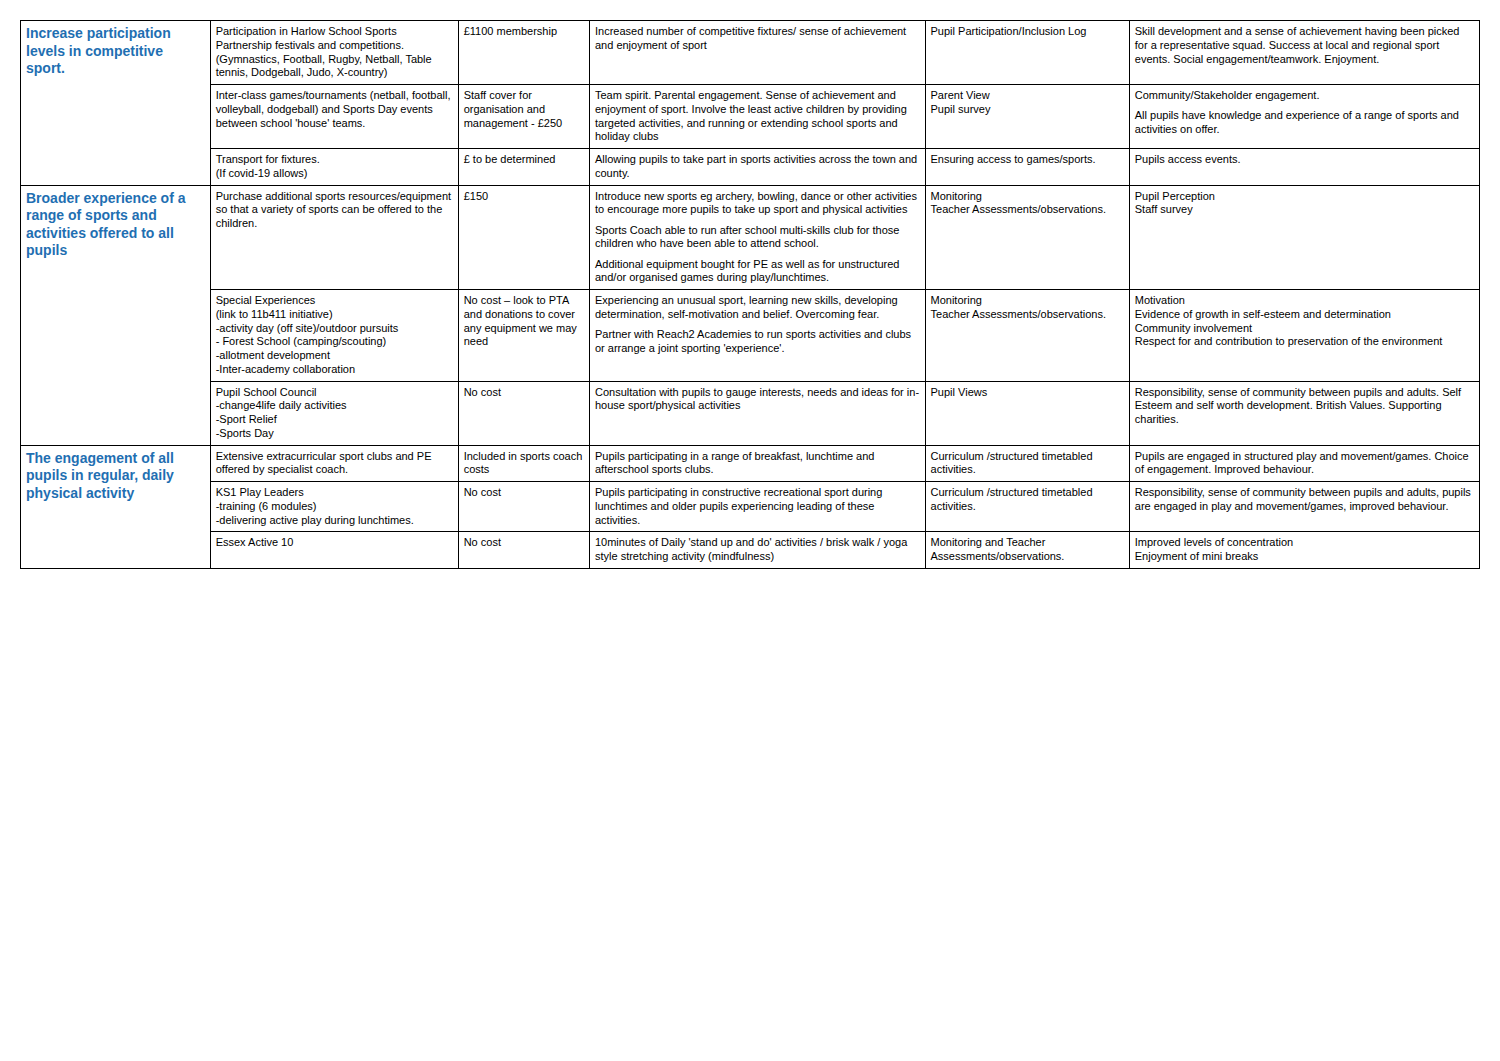| Increase participation levels in competitive sport. | Participation in Harlow School Sports Partnership festivals and competitions. (Gymnastics, Football, Rugby, Netball, Table tennis, Dodgeball, Judo, X-country) | £1100 membership | Increased number of competitive fixtures/ sense of achievement and enjoyment of sport | Pupil Participation/Inclusion Log | Skill development and a sense of achievement having been picked for a representative squad. Success at local and regional sport events. Social engagement/teamwork. Enjoyment. |
| Inter-class games/tournaments (netball, football, volleyball, dodgeball) and Sports Day events between school 'house' teams. | Staff cover for organisation and management - £250 | Team spirit. Parental engagement. Sense of achievement and enjoyment of sport. Involve the least active children by providing targeted activities, and running or extending school sports and holiday clubs | Parent View Pupil survey | Community/Stakeholder engagement. All pupils have knowledge and experience of a range of sports and activities on offer. |
| Transport for fixtures. (If covid-19 allows) | £ to be determined | Allowing pupils to take part in sports activities across the town and county. | Ensuring access to games/sports. | Pupils access events. |
| Broader experience of a range of sports and activities offered to all pupils | Purchase additional sports resources/equipment so that a variety of sports can be offered to the children. | £150 | Introduce new sports eg archery, bowling, dance or other activities to encourage more pupils to take up sport and physical activities Sports Coach able to run after school multi-skills club for those children who have been able to attend school. Additional equipment bought for PE as well as for unstructured and/or organised games during play/lunchtimes. | Monitoring Teacher Assessments/observations. | Pupil Perception Staff survey |
| Special Experiences (link to 11b411 initiative) -activity day (off site)/outdoor pursuits - Forest School (camping/scouting) -allotment development -Inter-academy collaboration | No cost – look to PTA and donations to cover any equipment we may need | Experiencing an unusual sport, learning new skills, developing determination, self-motivation and belief. Overcoming fear. Partner with Reach2 Academies to run sports activities and clubs or arrange a joint sporting 'experience'. | Monitoring Teacher Assessments/observations. | Motivation Evidence of growth in self-esteem and determination Community involvement Respect for and contribution to preservation of the environment |
| Pupil School Council -change4life daily activities -Sport Relief -Sports Day | No cost | Consultation with pupils to gauge interests, needs and ideas for in-house sport/physical activities | Pupil Views | Responsibility, sense of community between pupils and adults. Self Esteem and self worth development. British Values. Supporting charities. |
| The engagement of all pupils in regular, daily physical activity | Extensive extracurricular sport clubs and PE offered by specialist coach. | Included in sports coach costs | Pupils participating in a range of breakfast, lunchtime and afterschool sports clubs. | Curriculum /structured timetabled activities. | Pupils are engaged in structured play and movement/games. Choice of engagement. Improved behaviour. |
| KS1 Play Leaders -training (6 modules) -delivering active play during lunchtimes. | No cost | Pupils participating in constructive recreational sport during lunchtimes and older pupils experiencing leading of these activities. | Curriculum /structured timetabled activities. | Responsibility, sense of community between pupils and adults, pupils are engaged in play and movement/games, improved behaviour. |
| Essex Active 10 | No cost | 10minutes of Daily 'stand up and do' activities / brisk walk / yoga style stretching activity (mindfulness) | Monitoring and Teacher Assessments/observations. | Improved levels of concentration Enjoyment of mini breaks |